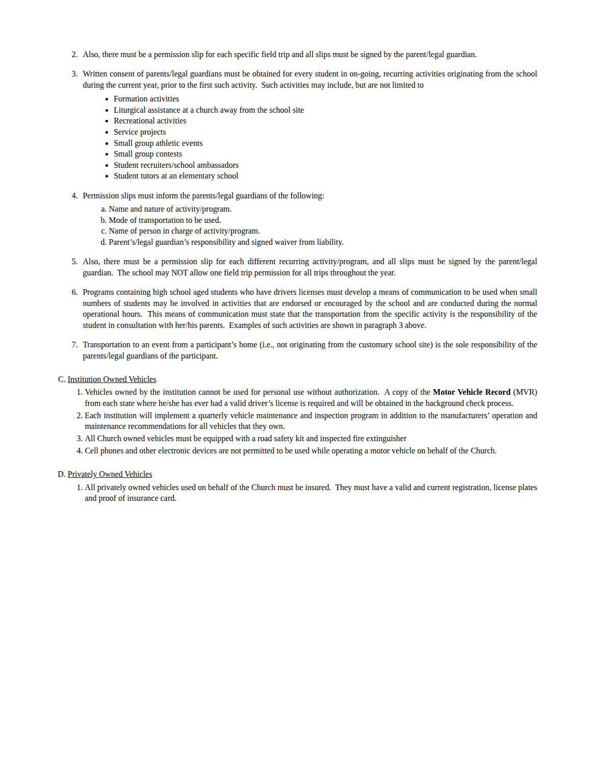Also, there must be a permission slip for each specific field trip and all slips must be signed by the parent/legal guardian.
Written consent of parents/legal guardians must be obtained for every student in on-going, recurring activities originating from the school during the current year, prior to the first such activity. Such activities may include, but are not limited to
Formation activities
Liturgical assistance at a church away from the school site
Recreational activities
Service projects
Small group athletic events
Small group contests
Student recruiters/school ambassadors
Student tutors at an elementary school
Permission slips must inform the parents/legal guardians of the following:
Name and nature of activity/program.
Mode of transportation to be used.
Name of person in charge of activity/program.
Parent’s/legal guardian’s responsibility and signed waiver from liability.
Also, there must be a permission slip for each different recurring activity/program, and all slips must be signed by the parent/legal guardian. The school may NOT allow one field trip permission for all trips throughout the year.
Programs containing high school aged students who have drivers licenses must develop a means of communication to be used when small numbers of students may be involved in activities that are endorsed or encouraged by the school and are conducted during the normal operational hours. This means of communication must state that the transportation from the specific activity is the responsibility of the student in consultation with her/his parents. Examples of such activities are shown in paragraph 3 above.
Transportation to an event from a participant’s home (i.e., not originating from the customary school site) is the sole responsibility of the parents/legal guardians of the participant.
Institution Owned Vehicles
Vehicles owned by the institution cannot be used for personal use without authorization. A copy of the Motor Vehicle Record (MVR) from each state where he/she has ever had a valid driver’s license is required and will be obtained in the background check process.
Each institution will implement a quarterly vehicle maintenance and inspection program in addition to the manufacturers’ operation and maintenance recommendations for all vehicles that they own.
All Church owned vehicles must be equipped with a road safety kit and inspected fire extinguisher
Cell phones and other electronic devices are not permitted to be used while operating a motor vehicle on behalf of the Church.
Privately Owned Vehicles
All privately owned vehicles used on behalf of the Church must be insured. They must have a valid and current registration, license plates and proof of insurance card.